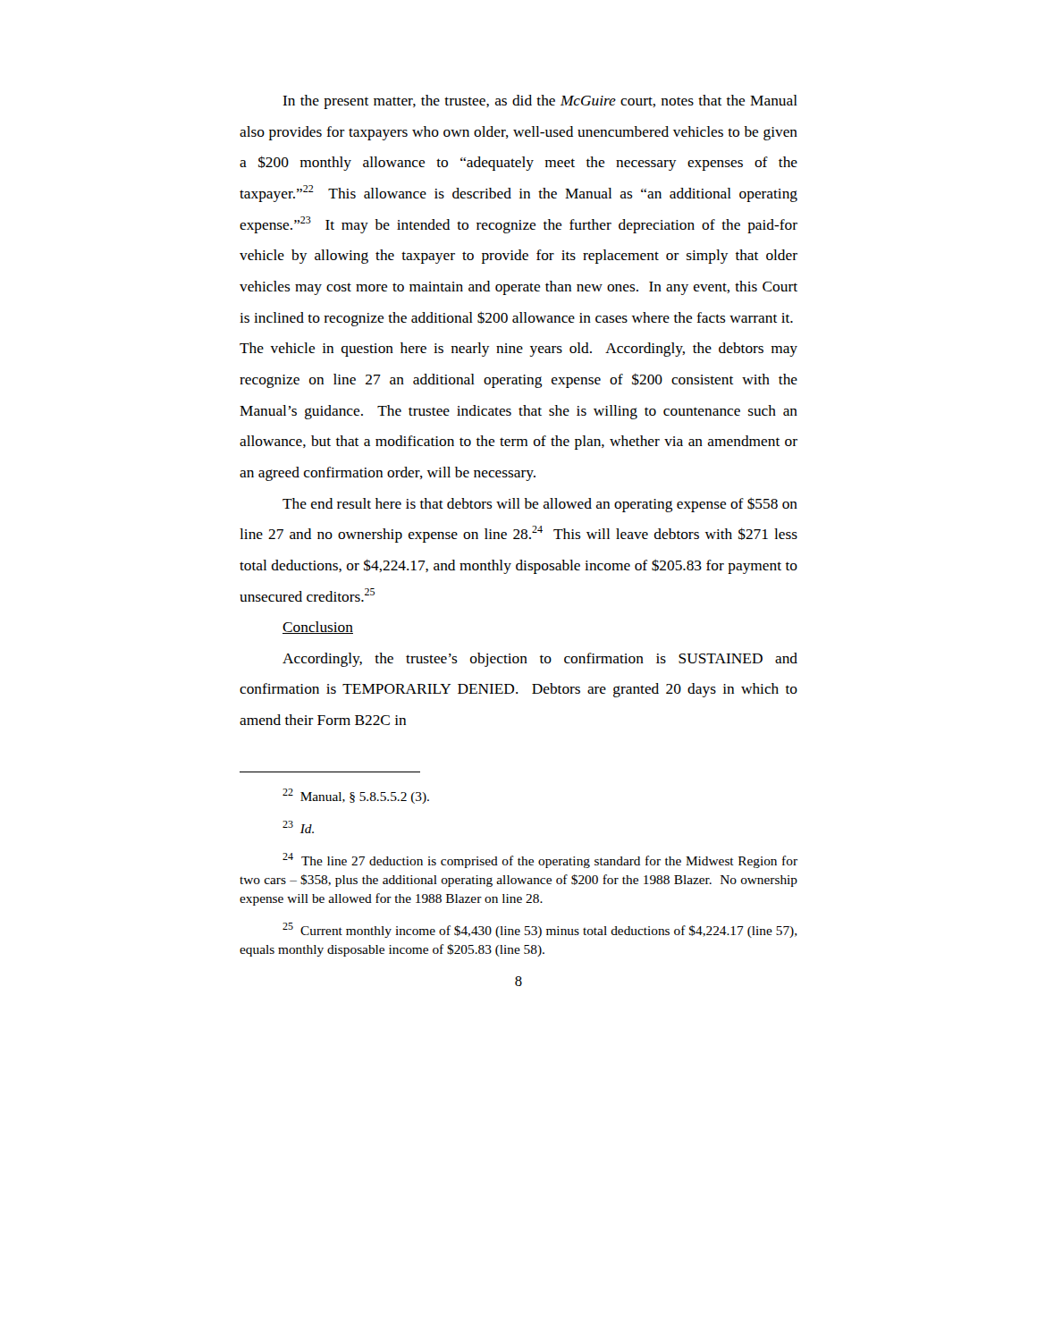In the present matter, the trustee, as did the McGuire court, notes that the Manual also provides for taxpayers who own older, well-used unencumbered vehicles to be given a $200 monthly allowance to “adequately meet the necessary expenses of the taxpayer.”22 This allowance is described in the Manual as “an additional operating expense.”23 It may be intended to recognize the further depreciation of the paid-for vehicle by allowing the taxpayer to provide for its replacement or simply that older vehicles may cost more to maintain and operate than new ones. In any event, this Court is inclined to recognize the additional $200 allowance in cases where the facts warrant it. The vehicle in question here is nearly nine years old. Accordingly, the debtors may recognize on line 27 an additional operating expense of $200 consistent with the Manual’s guidance. The trustee indicates that she is willing to countenance such an allowance, but that a modification to the term of the plan, whether via an amendment or an agreed confirmation order, will be necessary.
The end result here is that debtors will be allowed an operating expense of $558 on line 27 and no ownership expense on line 28.24 This will leave debtors with $271 less total deductions, or $4,224.17, and monthly disposable income of $205.83 for payment to unsecured creditors.25
Conclusion
Accordingly, the trustee’s objection to confirmation is SUSTAINED and confirmation is TEMPORARILY DENIED. Debtors are granted 20 days in which to amend their Form B22C in
22 Manual, § 5.8.5.5.2 (3).
23 Id.
24 The line 27 deduction is comprised of the operating standard for the Midwest Region for two cars – $358, plus the additional operating allowance of $200 for the 1988 Blazer. No ownership expense will be allowed for the 1988 Blazer on line 28.
25 Current monthly income of $4,430 (line 53) minus total deductions of $4,224.17 (line 57), equals monthly disposable income of $205.83 (line 58).
8